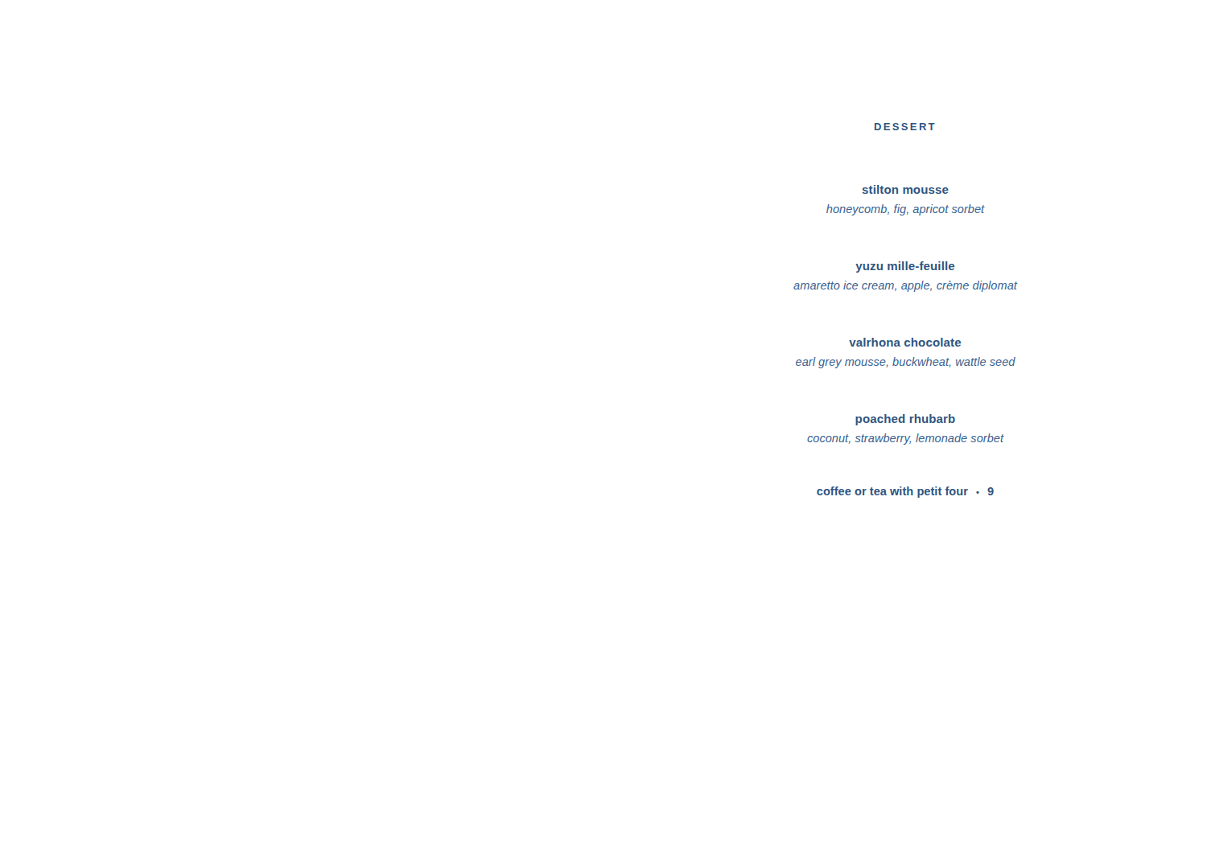Dessert
stilton mousse
honeycomb, fig, apricot sorbet
yuzu mille-feuille
amaretto ice cream, apple, crème diplomat
valrhona chocolate
earl grey mousse, buckwheat, wattle seed
poached rhubarb
coconut, strawberry, lemonade sorbet
coffee or tea with petit four • 9